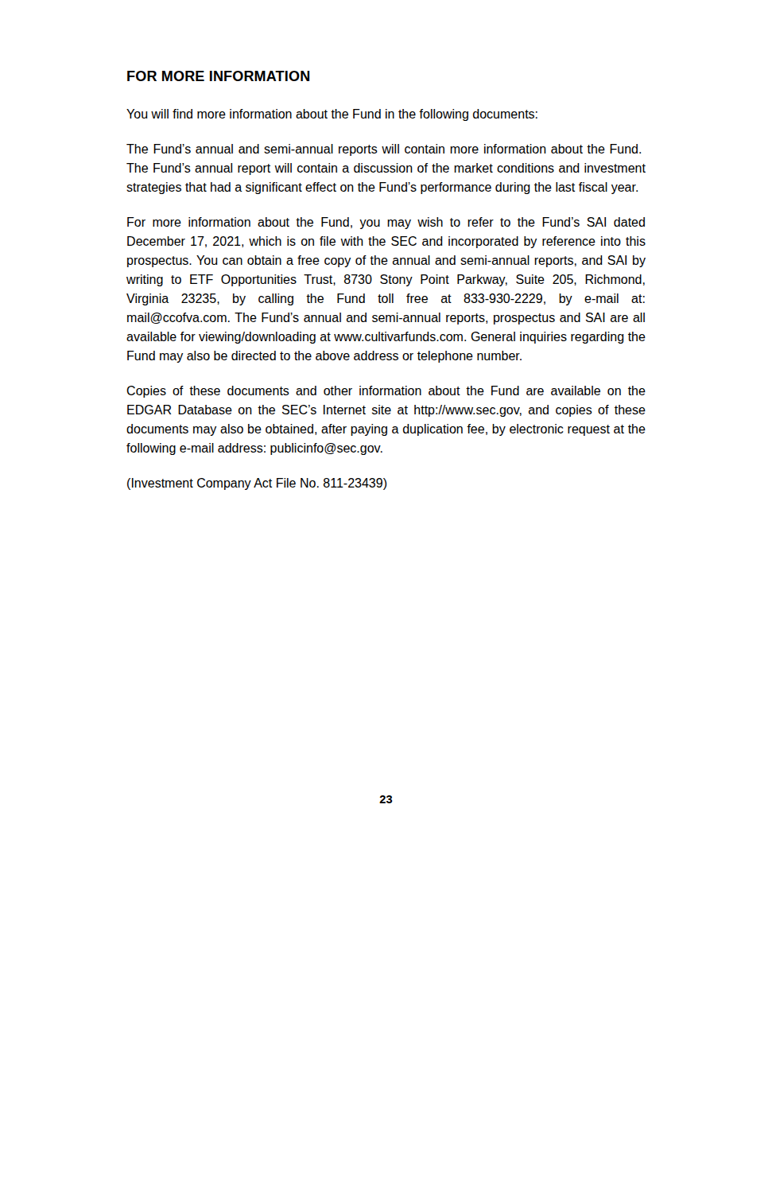FOR MORE INFORMATION
You will find more information about the Fund in the following documents:
The Fund’s annual and semi-annual reports will contain more information about the Fund. The Fund’s annual report will contain a discussion of the market conditions and investment strategies that had a significant effect on the Fund’s performance during the last fiscal year.
For more information about the Fund, you may wish to refer to the Fund’s SAI dated December 17, 2021, which is on file with the SEC and incorporated by reference into this prospectus. You can obtain a free copy of the annual and semi-annual reports, and SAI by writing to ETF Opportunities Trust, 8730 Stony Point Parkway, Suite 205, Richmond, Virginia 23235, by calling the Fund toll free at 833-930-2229, by e-mail at: mail@ccofva.com. The Fund’s annual and semi-annual reports, prospectus and SAI are all available for viewing/downloading at www.cultivarfunds.com. General inquiries regarding the Fund may also be directed to the above address or telephone number.
Copies of these documents and other information about the Fund are available on the EDGAR Database on the SEC’s Internet site at http://www.sec.gov, and copies of these documents may also be obtained, after paying a duplication fee, by electronic request at the following e-mail address: publicinfo@sec.gov.
(Investment Company Act File No. 811-23439)
23